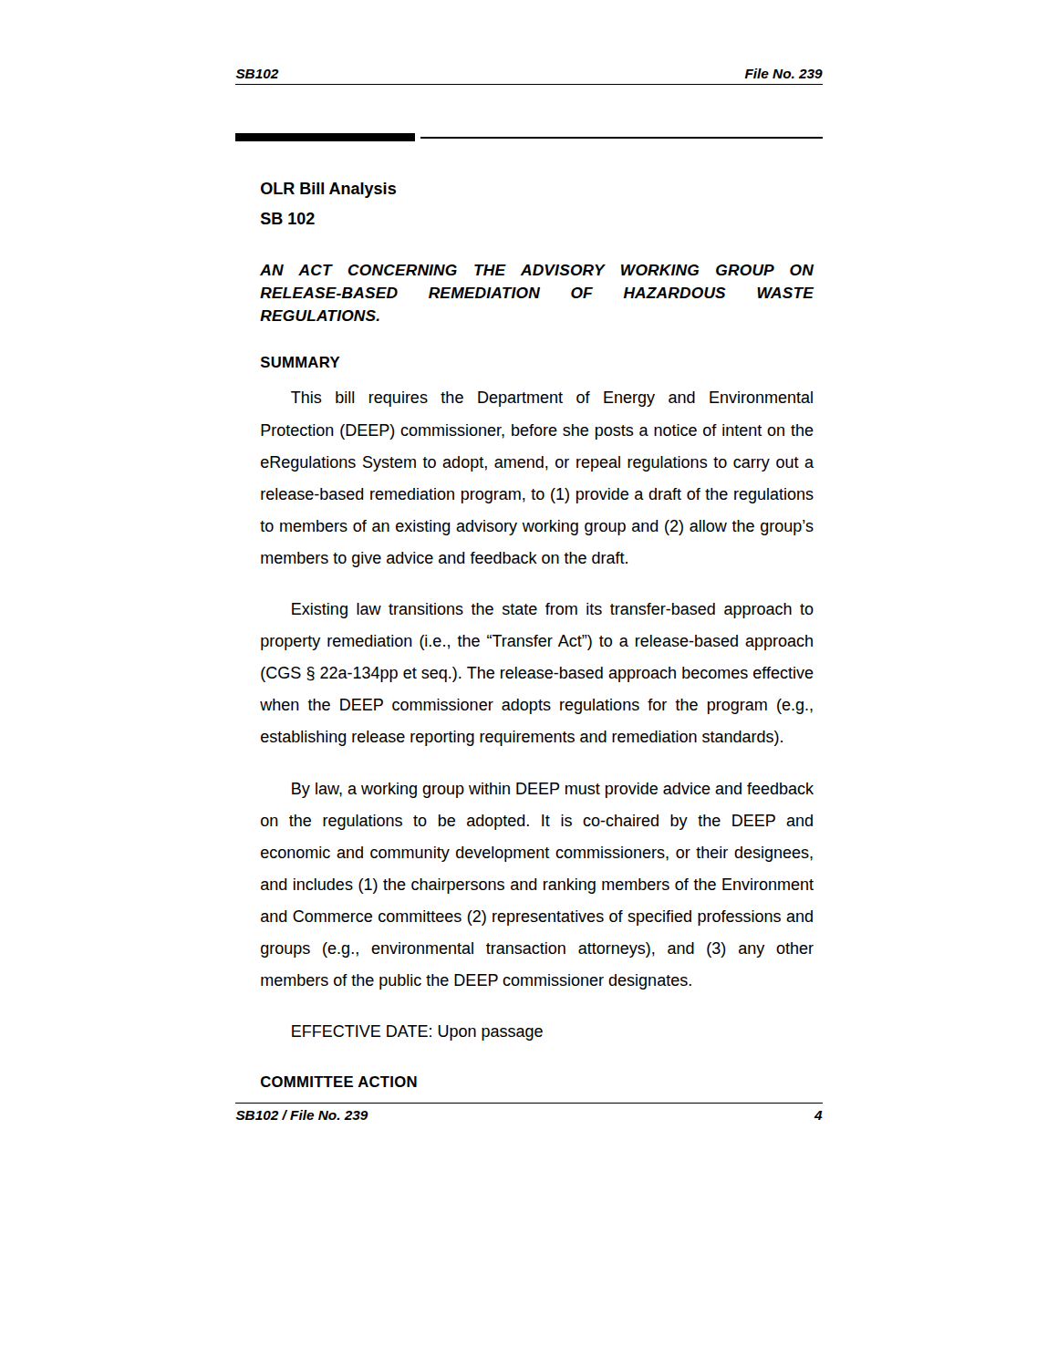SB102 File No. 239
OLR Bill Analysis
SB 102
AN ACT CONCERNING THE ADVISORY WORKING GROUP ON RELEASE-BASED REMEDIATION OF HAZARDOUS WASTE REGULATIONS.
SUMMARY
This bill requires the Department of Energy and Environmental Protection (DEEP) commissioner, before she posts a notice of intent on the eRegulations System to adopt, amend, or repeal regulations to carry out a release-based remediation program, to (1) provide a draft of the regulations to members of an existing advisory working group and (2) allow the group’s members to give advice and feedback on the draft.
Existing law transitions the state from its transfer-based approach to property remediation (i.e., the “Transfer Act”) to a release-based approach (CGS § 22a-134pp et seq.). The release-based approach becomes effective when the DEEP commissioner adopts regulations for the program (e.g., establishing release reporting requirements and remediation standards).
By law, a working group within DEEP must provide advice and feedback on the regulations to be adopted. It is co-chaired by the DEEP and economic and community development commissioners, or their designees, and includes (1) the chairpersons and ranking members of the Environment and Commerce committees (2) representatives of specified professions and groups (e.g., environmental transaction attorneys), and (3) any other members of the public the DEEP commissioner designates.
EFFECTIVE DATE: Upon passage
COMMITTEE ACTION
SB102 / File No. 239 4